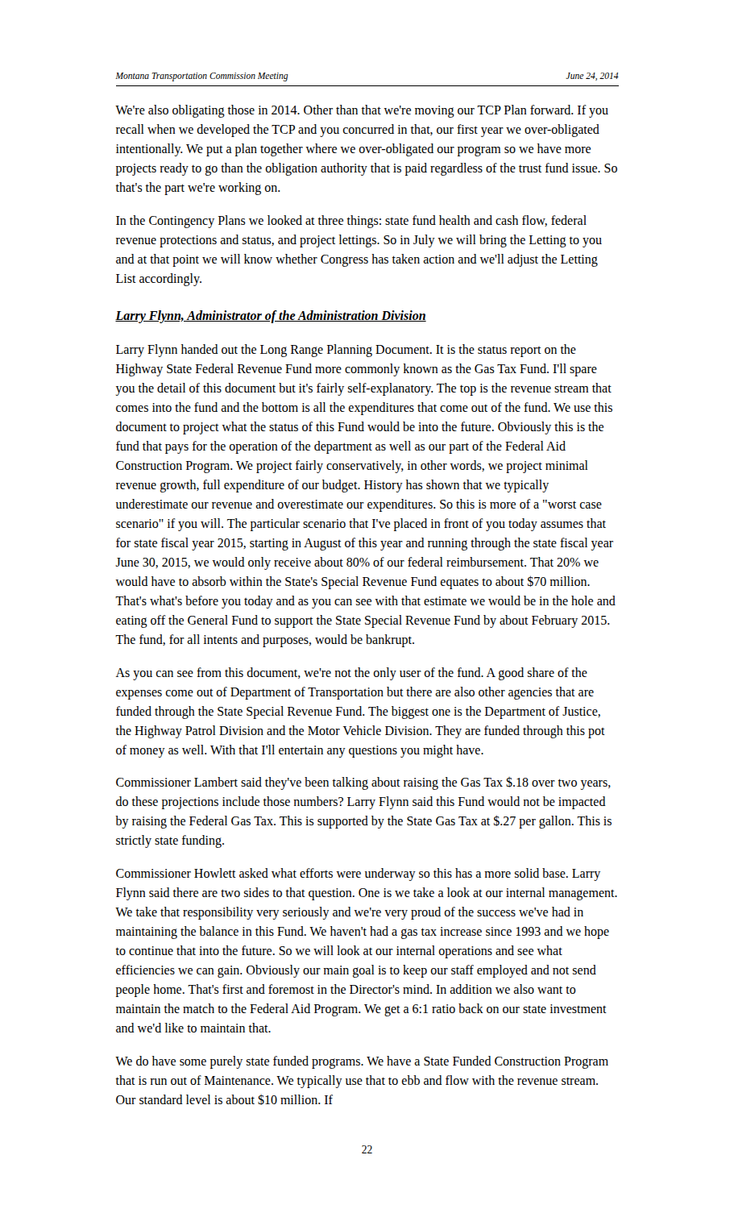Montana Transportation Commission Meeting June 24, 2014
We're also obligating those in 2014. Other than that we're moving our TCP Plan forward. If you recall when we developed the TCP and you concurred in that, our first year we over-obligated intentionally. We put a plan together where we over-obligated our program so we have more projects ready to go than the obligation authority that is paid regardless of the trust fund issue. So that's the part we're working on.
In the Contingency Plans we looked at three things: state fund health and cash flow, federal revenue protections and status, and project lettings. So in July we will bring the Letting to you and at that point we will know whether Congress has taken action and we'll adjust the Letting List accordingly.
Larry Flynn, Administrator of the Administration Division
Larry Flynn handed out the Long Range Planning Document. It is the status report on the Highway State Federal Revenue Fund more commonly known as the Gas Tax Fund. I'll spare you the detail of this document but it's fairly self-explanatory. The top is the revenue stream that comes into the fund and the bottom is all the expenditures that come out of the fund. We use this document to project what the status of this Fund would be into the future. Obviously this is the fund that pays for the operation of the department as well as our part of the Federal Aid Construction Program. We project fairly conservatively, in other words, we project minimal revenue growth, full expenditure of our budget. History has shown that we typically underestimate our revenue and overestimate our expenditures. So this is more of a "worst case scenario" if you will. The particular scenario that I've placed in front of you today assumes that for state fiscal year 2015, starting in August of this year and running through the state fiscal year June 30, 2015, we would only receive about 80% of our federal reimbursement. That 20% we would have to absorb within the State's Special Revenue Fund equates to about $70 million. That's what's before you today and as you can see with that estimate we would be in the hole and eating off the General Fund to support the State Special Revenue Fund by about February 2015. The fund, for all intents and purposes, would be bankrupt.
As you can see from this document, we're not the only user of the fund. A good share of the expenses come out of Department of Transportation but there are also other agencies that are funded through the State Special Revenue Fund. The biggest one is the Department of Justice, the Highway Patrol Division and the Motor Vehicle Division. They are funded through this pot of money as well. With that I'll entertain any questions you might have.
Commissioner Lambert said they've been talking about raising the Gas Tax $.18 over two years, do these projections include those numbers? Larry Flynn said this Fund would not be impacted by raising the Federal Gas Tax. This is supported by the State Gas Tax at $.27 per gallon. This is strictly state funding.
Commissioner Howlett asked what efforts were underway so this has a more solid base. Larry Flynn said there are two sides to that question. One is we take a look at our internal management. We take that responsibility very seriously and we're very proud of the success we've had in maintaining the balance in this Fund. We haven't had a gas tax increase since 1993 and we hope to continue that into the future. So we will look at our internal operations and see what efficiencies we can gain. Obviously our main goal is to keep our staff employed and not send people home. That's first and foremost in the Director's mind. In addition we also want to maintain the match to the Federal Aid Program. We get a 6:1 ratio back on our state investment and we'd like to maintain that.
We do have some purely state funded programs. We have a State Funded Construction Program that is run out of Maintenance. We typically use that to ebb and flow with the revenue stream. Our standard level is about $10 million. If
22